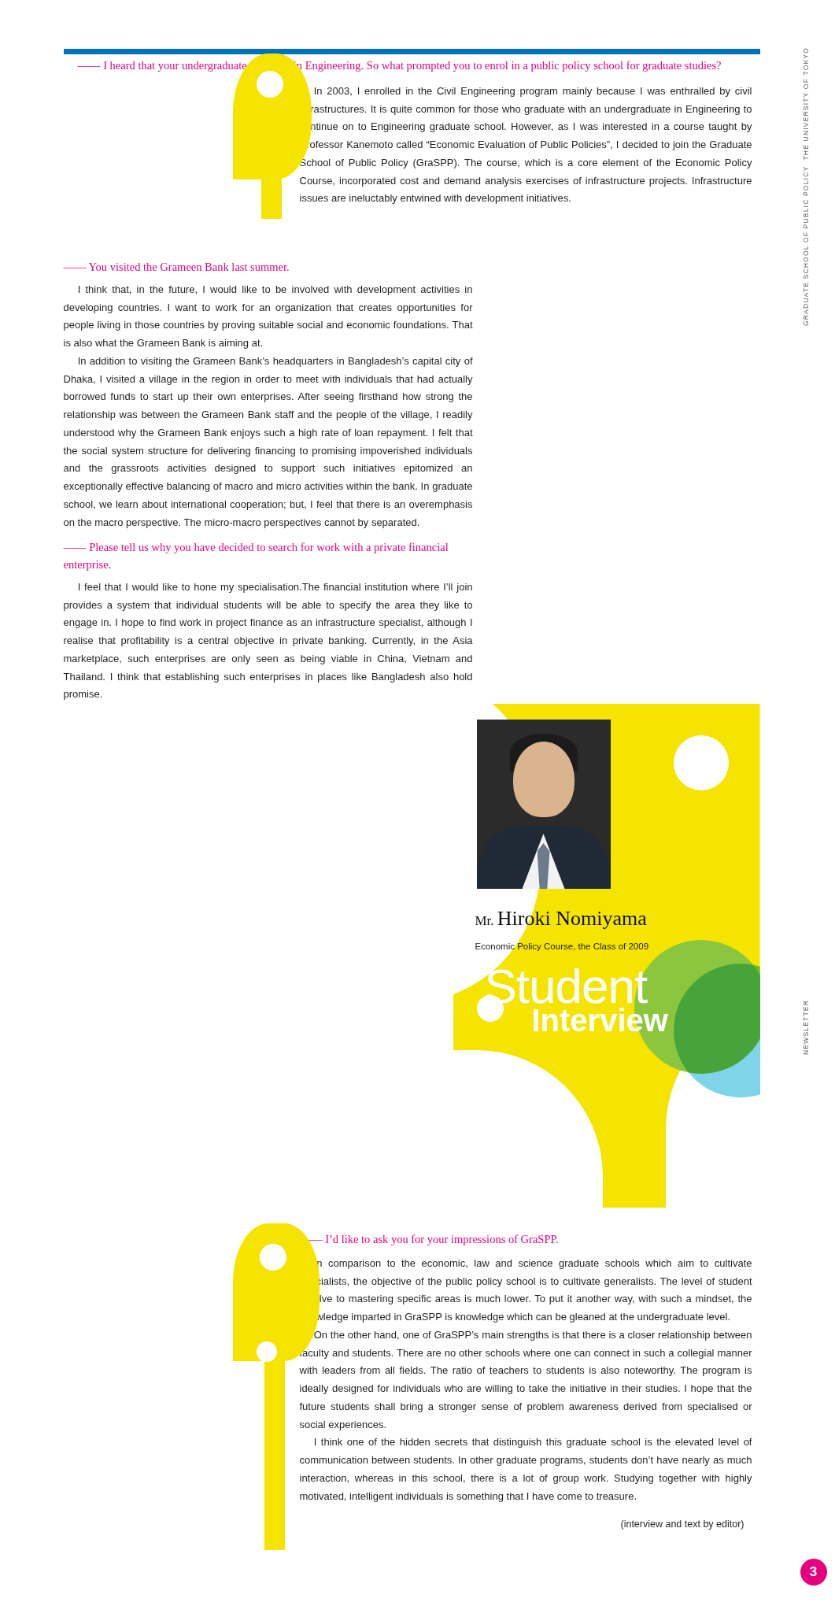Graduate School of Public Policy The University of Tokyo Newsletter
—— I heard that your undergraduate degree is in Engineering. So what prompted you to enrol in a public policy school for graduate studies?
In 2003, I enrolled in the Civil Engineering program mainly because I was enthralled by civil infrastructures. It is quite common for those who graduate with an undergraduate in Engineering to continue on to Engineering graduate school. However, as I was interested in a course taught by Professor Kanemoto called “Economic Evaluation of Public Policies”, I decided to join the Graduate School of Public Policy (GraSPP). The course, which is a core element of the Economic Policy Course, incorporated cost and demand analysis exercises of infrastructure projects. Infrastructure issues are ineluctably entwined with development initiatives.
—— You visited the Grameen Bank last summer.
I think that, in the future, I would like to be involved with development activities in developing countries. I want to work for an organization that creates opportunities for people living in those countries by proving suitable social and economic foundations. That is also what the Grameen Bank is aiming at.
In addition to visiting the Grameen Bank’s headquarters in Bangladesh’s capital city of Dhaka, I visited a village in the region in order to meet with individuals that had actually borrowed funds to start up their own enterprises. After seeing firsthand how strong the relationship was between the Grameen Bank staff and the people of the village, I readily understood why the Grameen Bank enjoys such a high rate of loan repayment. I felt that the social system structure for delivering financing to promising impoverished individuals and the grassroots activities designed to support such initiatives epitomized an exceptionally effective balancing of macro and micro activities within the bank. In graduate school, we learn about international cooperation; but, I feel that there is an overemphasis on the macro perspective. The micro-macro perspectives cannot by separated.
—— Please tell us why you have decided to search for work with a private financial enterprise.
I feel that I would like to hone my specialisation.The financial institution where I’ll join provides a system that individual students will be able to specify the area they like to engage in. I hope to find work in project finance as an infrastructure specialist, although I realise that profitability is a central objective in private banking. Currently, in the Asia marketplace, such enterprises are only seen as being viable in China, Vietnam and Thailand. I think that establishing such enterprises in places like Bangladesh also hold promise.
Mr. Hiroki Nomiyama
Economic Policy Course, the Class of 2009
Student
Interview
—— I’d like to ask you for your impressions of GraSPP.
In comparison to the economic, law and science graduate schools which aim to cultivate specialists, the objective of the public policy school is to cultivate generalists. The level of student resolve to mastering specific areas is much lower. To put it another way, with such a mindset, the knowledge imparted in GraSPP is knowledge which can be gleaned at the undergraduate level.
On the other hand, one of GraSPP’s main strengths is that there is a closer relationship between faculty and students. There are no other schools where one can connect in such a collegial manner with leaders from all fields. The ratio of teachers to students is also noteworthy. The program is ideally designed for individuals who are willing to take the initiative in their studies. I hope that the future students shall bring a stronger sense of problem awareness derived from specialised or social experiences.
I think one of the hidden secrets that distinguish this graduate school is the elevated level of communication between students. In other graduate programs, students don’t have nearly as much interaction, whereas in this school, there is a lot of group work. Studying together with highly motivated, intelligent individuals is something that I have come to treasure.
(interview and text by editor)
3